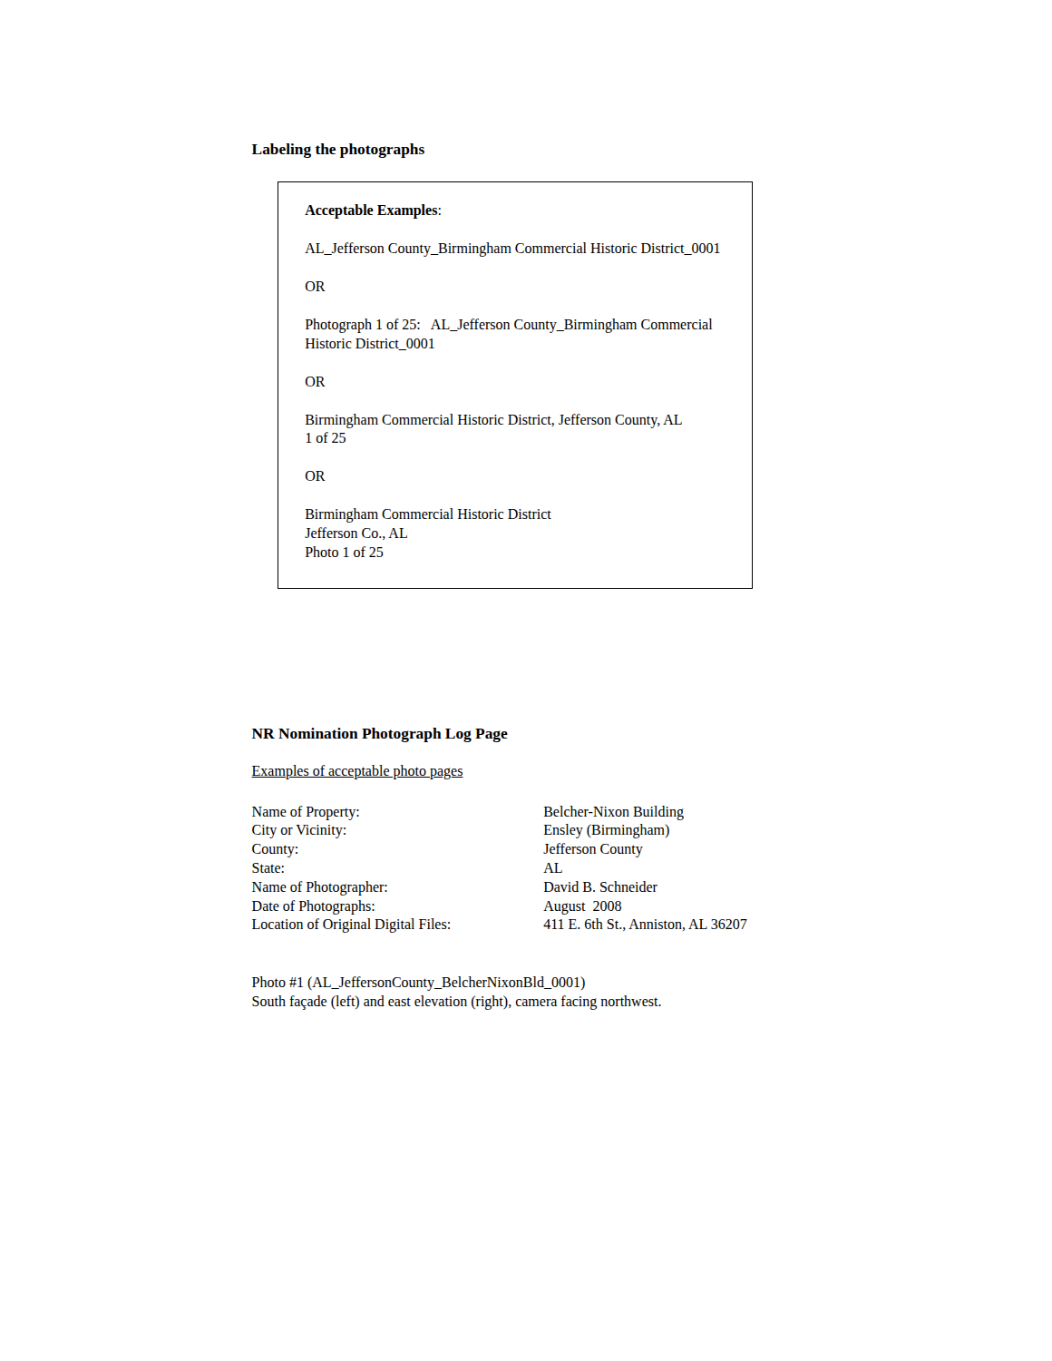Labeling the photographs
Acceptable Examples:
AL_Jefferson County_Birmingham Commercial Historic District_0001
OR
Photograph 1 of 25: AL_Jefferson County_Birmingham Commercial Historic District_0001
OR
Birmingham Commercial Historic District, Jefferson County, AL
1 of 25
OR
Birmingham Commercial Historic District
Jefferson Co., AL
Photo 1 of 25
NR Nomination Photograph Log Page
Examples of acceptable photo pages
| Name of Property: | Belcher-Nixon Building |
| City or Vicinity: | Ensley (Birmingham) |
| County: | Jefferson County |
| State: | AL |
| Name of Photographer: | David B. Schneider |
| Date of Photographs: | August 2008 |
| Location of Original Digital Files: | 411 E. 6th St., Anniston, AL 36207 |
Photo #1 (AL_JeffersonCounty_BelcherNixonBld_0001)
South façade (left) and east elevation (right), camera facing northwest.